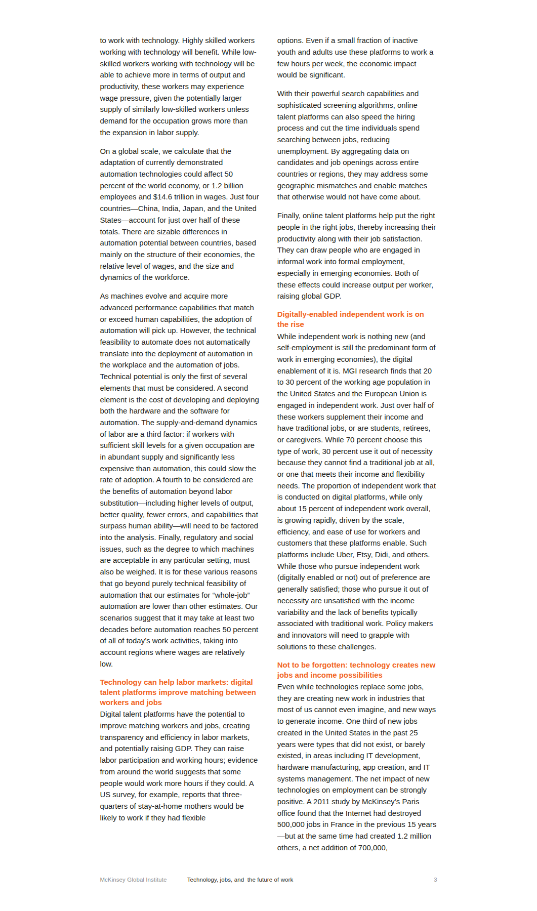to work with technology. Highly skilled workers working with technology will benefit. While low-skilled workers working with technology will be able to achieve more in terms of output and productivity, these workers may experience wage pressure, given the potentially larger supply of similarly low-skilled workers unless demand for the occupation grows more than the expansion in labor supply.
On a global scale, we calculate that the adaptation of currently demonstrated automation technologies could affect 50 percent of the world economy, or 1.2 billion employees and $14.6 trillion in wages. Just four countries—China, India, Japan, and the United States—account for just over half of these totals. There are sizable differences in automation potential between countries, based mainly on the structure of their economies, the relative level of wages, and the size and dynamics of the workforce.
As machines evolve and acquire more advanced performance capabilities that match or exceed human capabilities, the adoption of automation will pick up. However, the technical feasibility to automate does not automatically translate into the deployment of automation in the workplace and the automation of jobs. Technical potential is only the first of several elements that must be considered. A second element is the cost of developing and deploying both the hardware and the software for automation. The supply-and-demand dynamics of labor are a third factor: if workers with sufficient skill levels for a given occupation are in abundant supply and significantly less expensive than automation, this could slow the rate of adoption. A fourth to be considered are the benefits of automation beyond labor substitution—including higher levels of output, better quality, fewer errors, and capabilities that surpass human ability—will need to be factored into the analysis. Finally, regulatory and social issues, such as the degree to which machines are acceptable in any particular setting, must also be weighed. It is for these various reasons that go beyond purely technical feasibility of automation that our estimates for “whole-job” automation are lower than other estimates. Our scenarios suggest that it may take at least two decades before automation reaches 50 percent of all of today’s work activities, taking into account regions where wages are relatively low.
Technology can help labor markets: digital talent platforms improve matching between workers and jobs
Digital talent platforms have the potential to improve matching workers and jobs, creating transparency and efficiency in labor markets, and potentially raising GDP. They can raise labor participation and working hours; evidence from around the world suggests that some people would work more hours if they could. A US survey, for example, reports that three-quarters of stay-at-home mothers would be likely to work if they had flexible
options. Even if a small fraction of inactive youth and adults use these platforms to work a few hours per week, the economic impact would be significant.
With their powerful search capabilities and sophisticated screening algorithms, online talent platforms can also speed the hiring process and cut the time individuals spend searching between jobs, reducing unemployment. By aggregating data on candidates and job openings across entire countries or regions, they may address some geographic mismatches and enable matches that otherwise would not have come about.
Finally, online talent platforms help put the right people in the right jobs, thereby increasing their productivity along with their job satisfaction. They can draw people who are engaged in informal work into formal employment, especially in emerging economies. Both of these effects could increase output per worker, raising global GDP.
Digitally-enabled independent work is on the rise
While independent work is nothing new (and self-employment is still the predominant form of work in emerging economies), the digital enablement of it is. MGI research finds that 20 to 30 percent of the working age population in the United States and the European Union is engaged in independent work. Just over half of these workers supplement their income and have traditional jobs, or are students, retirees, or caregivers. While 70 percent choose this type of work, 30 percent use it out of necessity because they cannot find a traditional job at all, or one that meets their income and flexibility needs. The proportion of independent work that is conducted on digital platforms, while only about 15 percent of independent work overall, is growing rapidly, driven by the scale, efficiency, and ease of use for workers and customers that these platforms enable. Such platforms include Uber, Etsy, Didi, and others. While those who pursue independent work (digitally enabled or not) out of preference are generally satisfied; those who pursue it out of necessity are unsatisfied with the income variability and the lack of benefits typically associated with traditional work. Policy makers and innovators will need to grapple with solutions to these challenges.
Not to be forgotten: technology creates new jobs and income possibilities
Even while technologies replace some jobs, they are creating new work in industries that most of us cannot even imagine, and new ways to generate income. One third of new jobs created in the United States in the past 25 years were types that did not exist, or barely existed, in areas including IT development, hardware manufacturing, app creation, and IT systems management. The net impact of new technologies on employment can be strongly positive. A 2011 study by McKinsey’s Paris office found that the Internet had destroyed 500,000 jobs in France in the previous 15 years—but at the same time had created 1.2 million others, a net addition of 700,000,
McKinsey Global Institute Technology, jobs, and the future of work 3